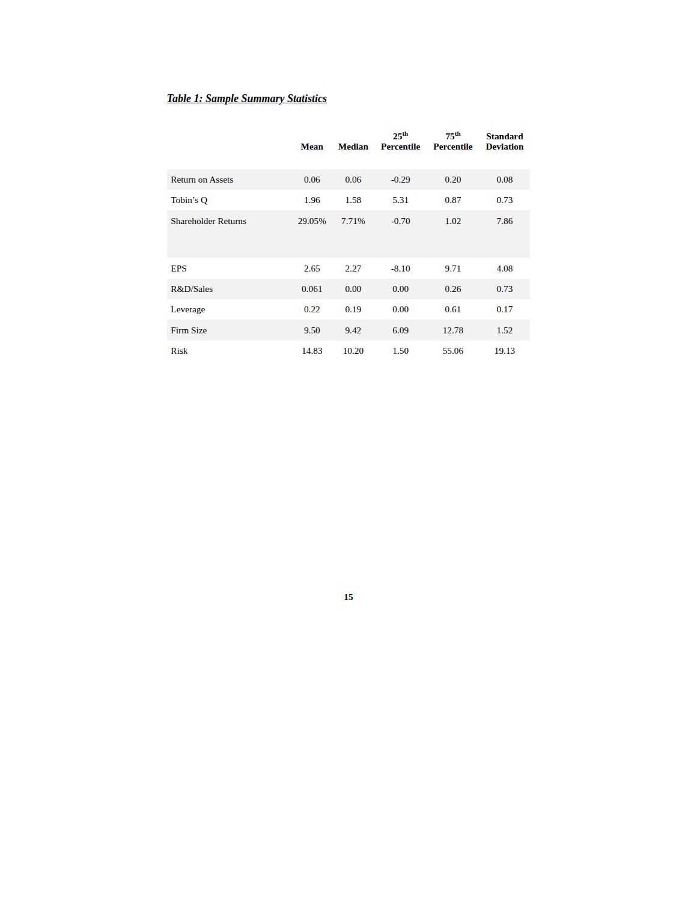Table 1: Sample Summary Statistics
| | Mean | Median | 25 th Percentile | 75 th Percentile | Standard Deviation |
| --- | --- | --- | --- | --- | --- |
| Return on Assets | 0.06 | 0.06 | -0.29 | 0.20 | 0.08 |
| Tobin’s Q | 1.96 | 1.58 | 5.31 | 0.87 | 0.73 |
| Shareholder Returns | 29.05% | 7.71% | -0.70 | 1.02 | 7.86 |
| EPS | 2.65 | 2.27 | -8.10 | 9.71 | 4.08 |
| R&D/Sales | 0.061 | 0.00 | 0.00 | 0.26 | 0.73 |
| Leverage | 0.22 | 0.19 | 0.00 | 0.61 | 0.17 |
| Firm Size | 9.50 | 9.42 | 6.09 | 12.78 | 1.52 |
| Risk | 14.83 | 10.20 | 1.50 | 55.06 | 19.13 |
15